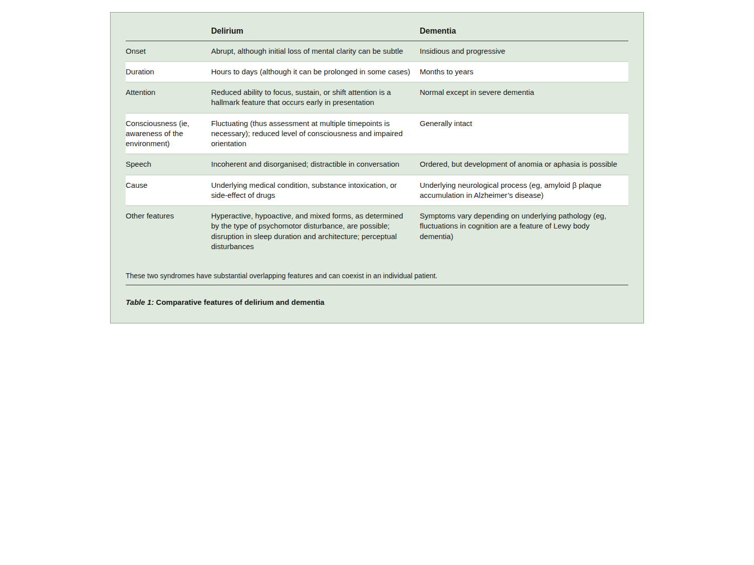| | Delirium | Dementia |
| --- | --- | --- |
| Onset | Abrupt, although initial loss of mental clarity can be subtle | Insidious and progressive |
| Duration | Hours to days (although it can be prolonged in some cases) | Months to years |
| Attention | Reduced ability to focus, sustain, or shift attention is a hallmark feature that occurs early in presentation | Normal except in severe dementia |
| Consciousness (ie, awareness of the environment) | Fluctuating (thus assessment at multiple timepoints is necessary); reduced level of consciousness and impaired orientation | Generally intact |
| Speech | Incoherent and disorganised; distractible in conversation | Ordered, but development of anomia or aphasia is possible |
| Cause | Underlying medical condition, substance intoxication, or side-effect of drugs | Underlying neurological process (eg, amyloid β plaque accumulation in Alzheimer’s disease) |
| Other features | Hyperactive, hypoactive, and mixed forms, as determined by the type of psychomotor disturbance, are possible; disruption in sleep duration and architecture; perceptual disturbances | Symptoms vary depending on underlying pathology (eg, fluctuations in cognition are a feature of Lewy body dementia) |
These two syndromes have substantial overlapping features and can coexist in an individual patient.
Table 1: Comparative features of delirium and dementia